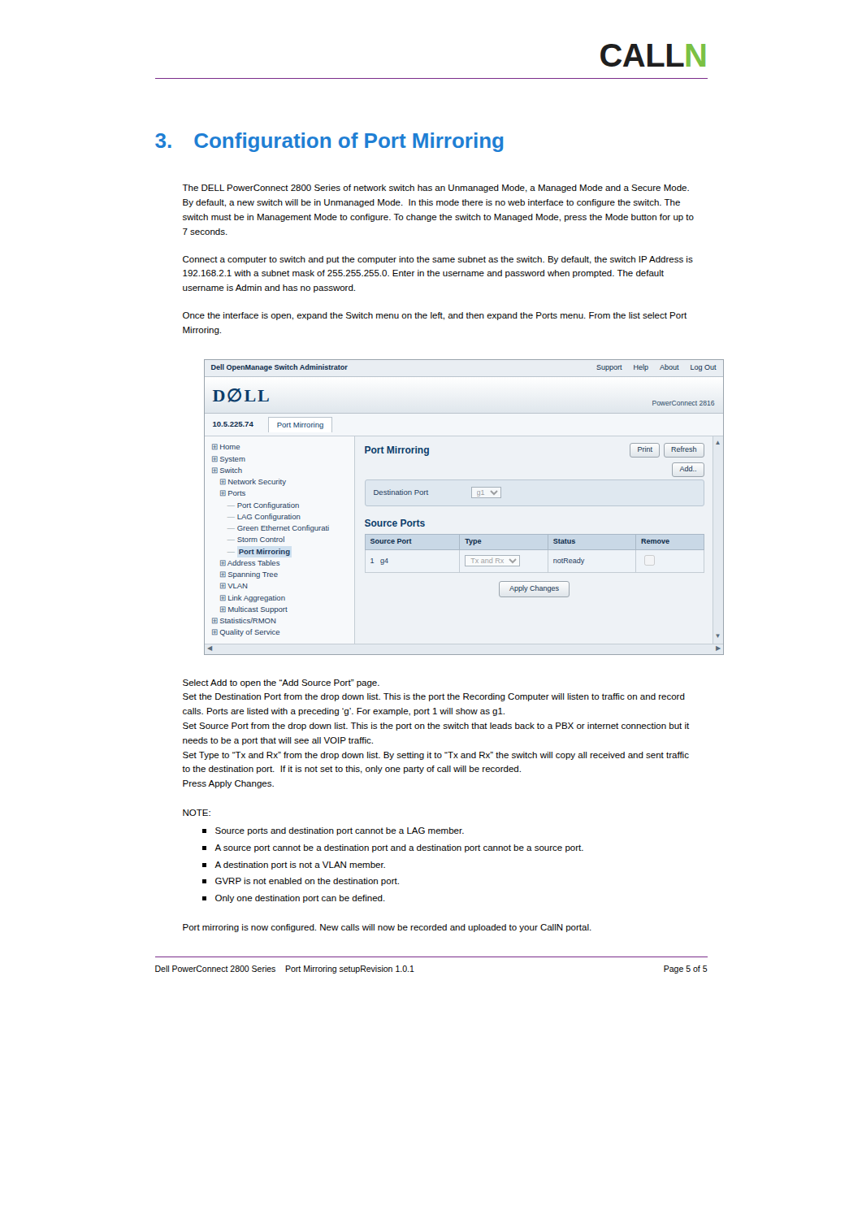CALLN
3. Configuration of Port Mirroring
The DELL PowerConnect 2800 Series of network switch has an Unmanaged Mode, a Managed Mode and a Secure Mode. By default, a new switch will be in Unmanaged Mode. In this mode there is no web interface to configure the switch. The switch must be in Management Mode to configure. To change the switch to Managed Mode, press the Mode button for up to 7 seconds.
Connect a computer to switch and put the computer into the same subnet as the switch. By default, the switch IP Address is 192.168.2.1 with a subnet mask of 255.255.255.0. Enter in the username and password when prompted. The default username is Admin and has no password.
Once the interface is open, expand the Switch menu on the left, and then expand the Ports menu. From the list select Port Mirroring.
Dell OpenManage Switch Administrator Support Help About Log Out
D∅LL PowerConnect 2816
10.5.225.74 Port Mirroring
Home
System
Switch
Network Security
Ports
Port Configuration
LAG Configuration
Green Ethernet Configurati
Storm Control
Port Mirroring
Address Tables
Spanning Tree
VLAN
Link Aggregation
Multicast Support
Statistics/RMON
Quality of Service
Port Mirroring
Print Refresh
Add..
Destination Port g1
Source Ports
| Source Port | Type | Status | Remove |
| --- | --- | --- | --- |
| 1 g4 | Tx and Rx | notReady | |
Apply Changes
▲▼
◀▶
Select Add to open the “Add Source Port” page.
Set the Destination Port from the drop down list. This is the port the Recording Computer will listen to traffic on and record calls. Ports are listed with a preceding ‘g’. For example, port 1 will show as g1.
Set Source Port from the drop down list. This is the port on the switch that leads back to a PBX or internet connection but it needs to be a port that will see all VOIP traffic.
Set Type to “Tx and Rx” from the drop down list. By setting it to “Tx and Rx” the switch will copy all received and sent traffic to the destination port. If it is not set to this, only one party of call will be recorded.
Press Apply Changes.
NOTE:
Source ports and destination port cannot be a LAG member.
A source port cannot be a destination port and a destination port cannot be a source port.
A destination port is not a VLAN member.
GVRP is not enabled on the destination port.
Only one destination port can be defined.
Port mirroring is now configured. New calls will now be recorded and uploaded to your CallN portal.
Dell PowerConnect 2800 Series Port Mirroring setupRevision 1.0.1 Page 5 of 5